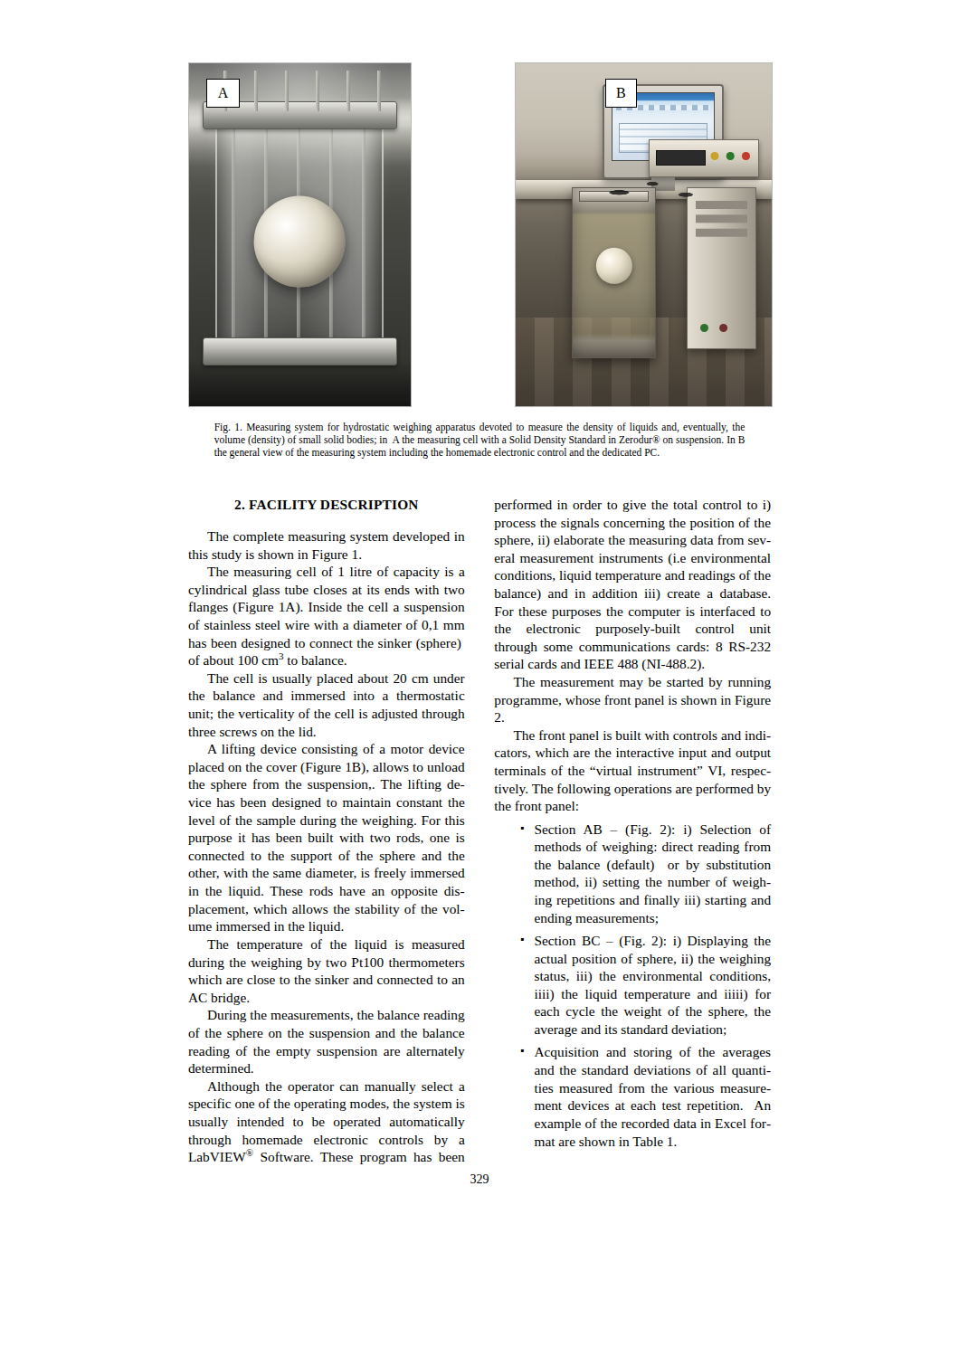A
B
Fig. 1. Measuring system for hydrostatic weighing apparatus devoted to measure the density of liquids and, eventually, the volume (density) of small solid bodies; in A the measuring cell with a Solid Density Standard in Zerodur® on suspension. In B the general view of the measuring system including the homemade electronic control and the dedicated PC.
2. FACILITY DESCRIPTION
The complete measuring system developed in this study is shown in Figure 1.
The measuring cell of 1 litre of capacity is a cylindrical glass tube closes at its ends with two flanges (Figure 1A). Inside the cell a suspension of stainless steel wire with a diameter of 0,1 mm has been designed to connect the sinker (sphere) of about 100 cm3 to balance.
The cell is usually placed about 20 cm under the balance and immersed into a thermostatic unit; the verticality of the cell is adjusted through three screws on the lid.
A lifting device consisting of a motor device placed on the cover (Figure 1B), allows to unload the sphere from the suspension,. The lifting device has been designed to maintain constant the level of the sample during the weighing. For this purpose it has been built with two rods, one is connected to the support of the sphere and the other, with the same diameter, is freely immersed in the liquid. These rods have an opposite displacement, which allows the stability of the volume immersed in the liquid.
The temperature of the liquid is measured during the weighing by two Pt100 thermometers which are close to the sinker and connected to an AC bridge.
During the measurements, the balance reading of the sphere on the suspension and the balance reading of the empty suspension are alternately determined.
Although the operator can manually select a specific one of the operating modes, the system is usually intended to be operated automatically through homemade electronic controls by a LabVIEW® Software. These program has been performed in order to give the total control to i) process the signals concerning the position of the sphere, ii) elaborate the measuring data from several measurement instruments (i.e environmental conditions, liquid temperature and readings of the balance) and in addition iii) create a database. For these purposes the computer is interfaced to the electronic purposely-built control unit through some communications cards: 8 RS-232 serial cards and IEEE 488 (NI-488.2).
The measurement may be started by running programme, whose front panel is shown in Figure 2.
The front panel is built with controls and indicators, which are the interactive input and output terminals of the “virtual instrument” VI, respectively. The following operations are performed by the front panel:
Section AB – (Fig. 2): i) Selection of methods of weighing: direct reading from the balance (default) or by substitution method, ii) setting the number of weighing repetitions and finally iii) starting and ending measurements;
Section BC – (Fig. 2): i) Displaying the actual position of sphere, ii) the weighing status, iii) the environmental conditions, iiii) the liquid temperature and iiiii) for each cycle the weight of the sphere, the average and its standard deviation;
Acquisition and storing of the averages and the standard deviations of all quantities measured from the various measurement devices at each test repetition. An example of the recorded data in Excel format are shown in Table 1.
329